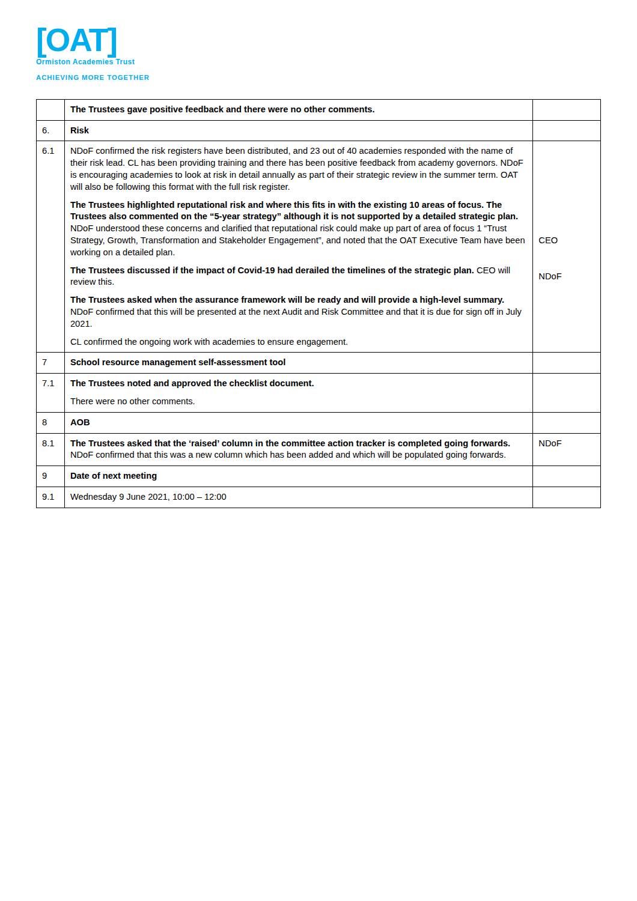[OAT]
Ormiston Academies Trust
ACHIEVING MORE TOGETHER
| | The Trustees gave positive feedback and there were no other comments. | |
| 6. | Risk | |
| 6.1 | NDoF confirmed the risk registers have been distributed, and 23 out of 40 academies responded with the name of their risk lead. CL has been providing training and there has been positive feedback from academy governors. NDoF is encouraging academies to look at risk in detail annually as part of their strategic review in the summer term. OAT will also be following this format with the full risk register. The Trustees highlighted reputational risk and where this fits in with the existing 10 areas of focus. The Trustees also commented on the “5-year strategy” although it is not supported by a detailed strategic plan. NDoF understood these concerns and clarified that reputational risk could make up part of area of focus 1 “Trust Strategy, Growth, Transformation and Stakeholder Engagement”, and noted that the OAT Executive Team have been working on a detailed plan. The Trustees discussed if the impact of Covid-19 had derailed the timelines of the strategic plan. CEO will review this. The Trustees asked when the assurance framework will be ready and will provide a high-level summary. NDoF confirmed that this will be presented at the next Audit and Risk Committee and that it is due for sign off in July 2021. CL confirmed the ongoing work with academies to ensure engagement. | CEO NDoF |
| 7 | School resource management self-assessment tool | |
| 7.1 | The Trustees noted and approved the checklist document. There were no other comments. | |
| 8 | AOB | |
| 8.1 | The Trustees asked that the ‘raised’ column in the committee action tracker is completed going forwards. NDoF confirmed that this was a new column which has been added and which will be populated going forwards. | NDoF |
| 9 | Date of next meeting | |
| 9.1 | Wednesday 9 June 2021, 10:00 – 12:00 | |